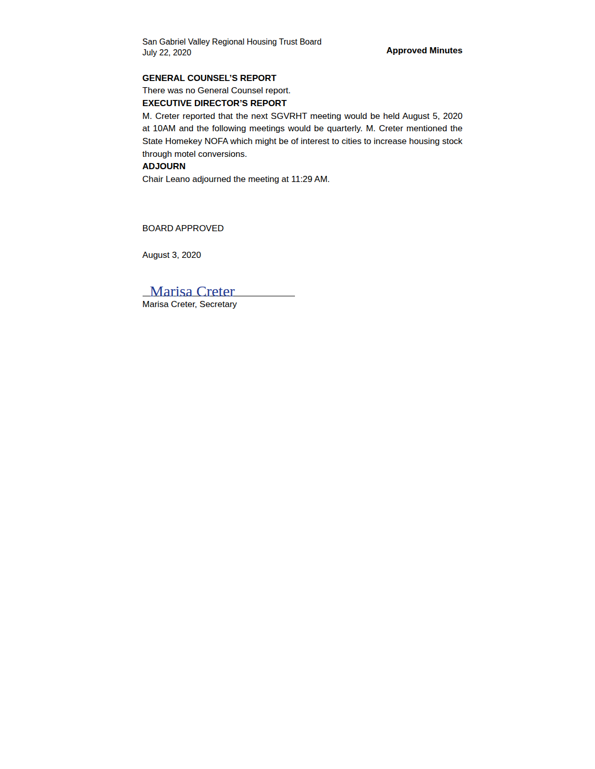San Gabriel Valley Regional Housing Trust Board
July 22, 2020
Approved Minutes
GENERAL COUNSEL’S REPORT
There was no General Counsel report.
EXECUTIVE DIRECTOR’S REPORT
M. Creter reported that the next SGVRHT meeting would be held August 5, 2020 at 10AM and the following meetings would be quarterly. M. Creter mentioned the State Homekey NOFA which might be of interest to cities to increase housing stock through motel conversions.
ADJOURN
Chair Leano adjourned the meeting at 11:29 AM.
BOARD APPROVED
August 3, 2020
Marisa Creter
Marisa Creter, Secretary